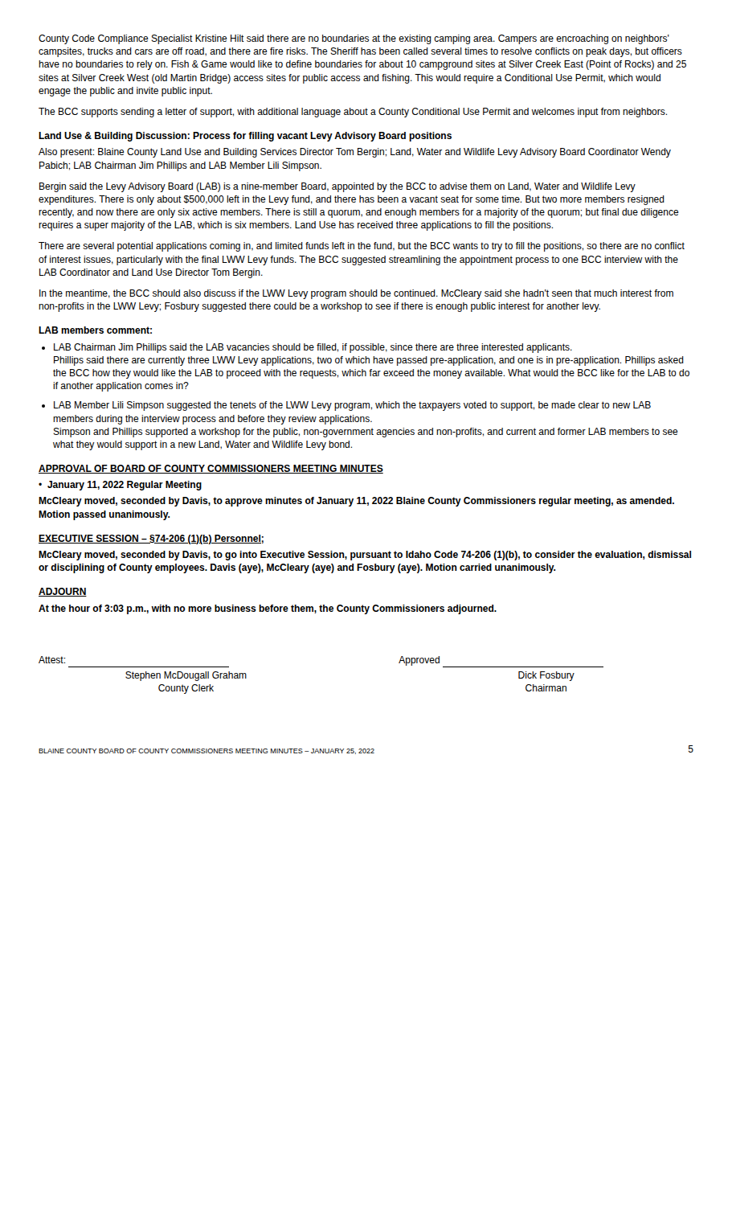County Code Compliance Specialist Kristine Hilt said there are no boundaries at the existing camping area. Campers are encroaching on neighbors' campsites, trucks and cars are off road, and there are fire risks. The Sheriff has been called several times to resolve conflicts on peak days, but officers have no boundaries to rely on. Fish & Game would like to define boundaries for about 10 campground sites at Silver Creek East (Point of Rocks) and 25 sites at Silver Creek West (old Martin Bridge) access sites for public access and fishing. This would require a Conditional Use Permit, which would engage the public and invite public input.
The BCC supports sending a letter of support, with additional language about a County Conditional Use Permit and welcomes input from neighbors.
Land Use & Building Discussion: Process for filling vacant Levy Advisory Board positions
Also present: Blaine County Land Use and Building Services Director Tom Bergin; Land, Water and Wildlife Levy Advisory Board Coordinator Wendy Pabich; LAB Chairman Jim Phillips and LAB Member Lili Simpson.
Bergin said the Levy Advisory Board (LAB) is a nine-member Board, appointed by the BCC to advise them on Land, Water and Wildlife Levy expenditures. There is only about $500,000 left in the Levy fund, and there has been a vacant seat for some time. But two more members resigned recently, and now there are only six active members. There is still a quorum, and enough members for a majority of the quorum; but final due diligence requires a super majority of the LAB, which is six members. Land Use has received three applications to fill the positions.
There are several potential applications coming in, and limited funds left in the fund, but the BCC wants to try to fill the positions, so there are no conflict of interest issues, particularly with the final LWW Levy funds. The BCC suggested streamlining the appointment process to one BCC interview with the LAB Coordinator and Land Use Director Tom Bergin.
In the meantime, the BCC should also discuss if the LWW Levy program should be continued. McCleary said she hadn't seen that much interest from non-profits in the LWW Levy; Fosbury suggested there could be a workshop to see if there is enough public interest for another levy.
LAB members comment:
LAB Chairman Jim Phillips said the LAB vacancies should be filled, if possible, since there are three interested applicants.
Phillips said there are currently three LWW Levy applications, two of which have passed pre-application, and one is in pre-application. Phillips asked the BCC how they would like the LAB to proceed with the requests, which far exceed the money available. What would the BCC like for the LAB to do if another application comes in?
LAB Member Lili Simpson suggested the tenets of the LWW Levy program, which the taxpayers voted to support, be made clear to new LAB members during the interview process and before they review applications.
Simpson and Phillips supported a workshop for the public, non-government agencies and non-profits, and current and former LAB members to see what they would support in a new Land, Water and Wildlife Levy bond.
APPROVAL OF BOARD OF COUNTY COMMISSIONERS MEETING MINUTES
• January 11, 2022 Regular Meeting
McCleary moved, seconded by Davis, to approve minutes of January 11, 2022 Blaine County Commissioners regular meeting, as amended. Motion passed unanimously.
EXECUTIVE SESSION – §74-206 (1)(b) Personnel;
McCleary moved, seconded by Davis, to go into Executive Session, pursuant to Idaho Code 74-206 (1)(b), to consider the evaluation, dismissal or disciplining of County employees. Davis (aye), McCleary (aye) and Fosbury (aye). Motion carried unanimously.
ADJOURN
At the hour of 3:03 p.m., with no more business before them, the County Commissioners adjourned.
Attest:
Approved
Stephen McDougall Graham
County Clerk
Dick Fosbury
Chairman
BLAINE COUNTY BOARD OF COUNTY COMMISSIONERS MEETING MINUTES – JANUARY 25, 2022
5